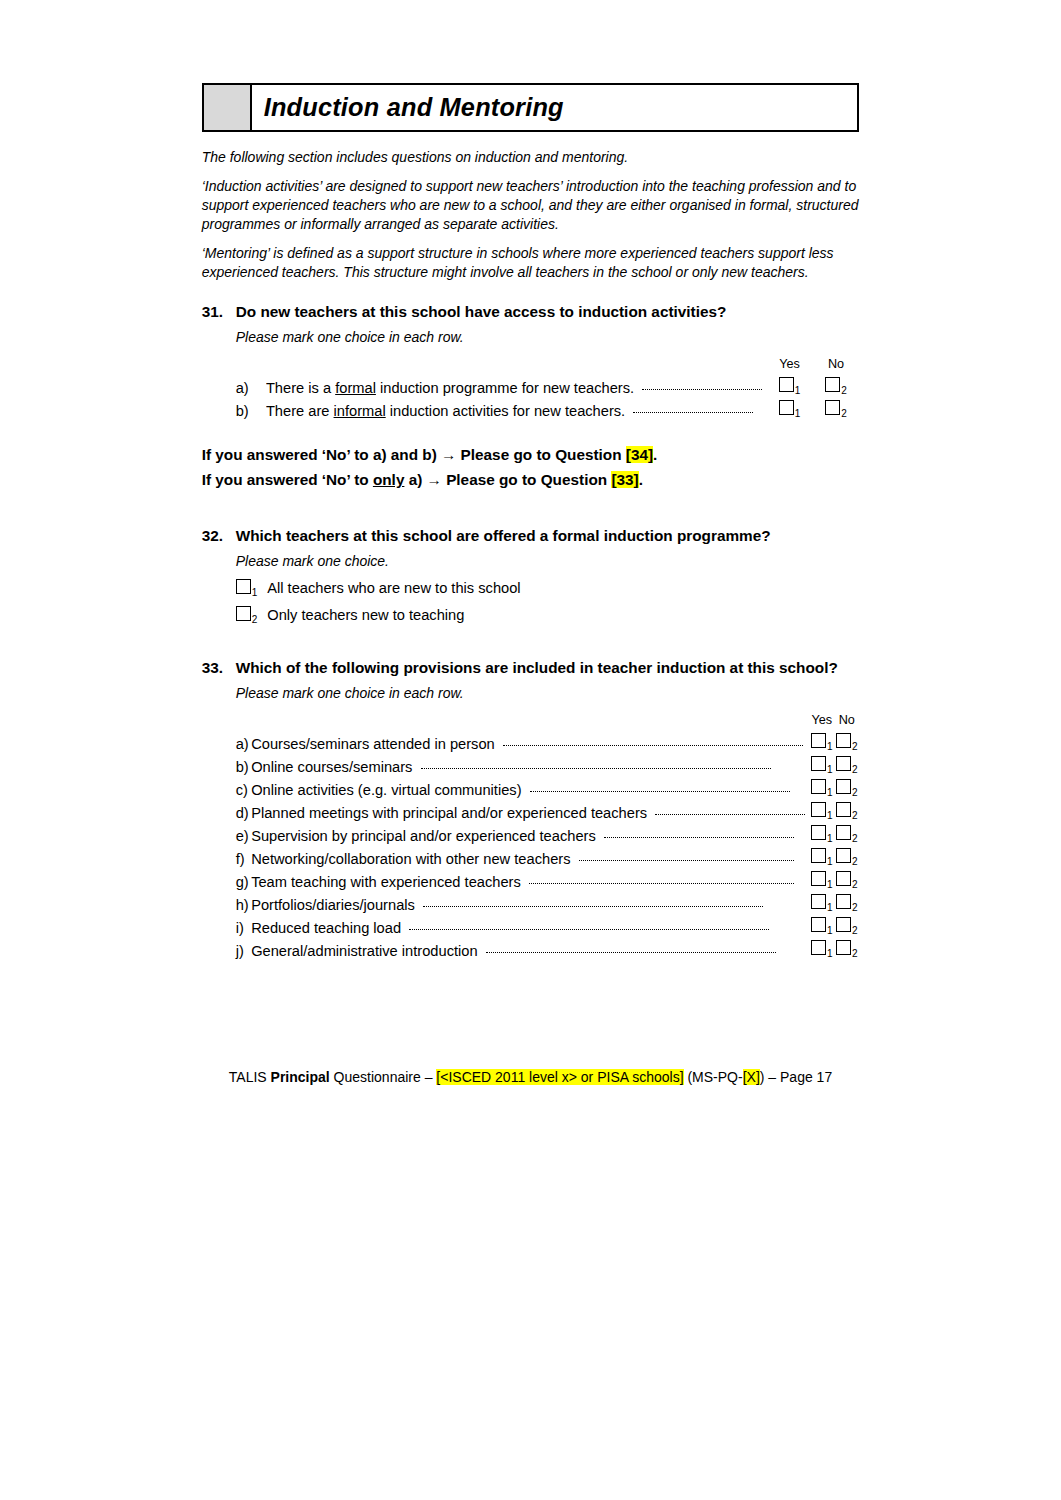Induction and Mentoring
The following section includes questions on induction and mentoring.
‘Induction activities’ are designed to support new teachers’ introduction into the teaching profession and to support experienced teachers who are new to a school, and they are either organised in formal, structured programmes or informally arranged as separate activities.
‘Mentoring’ is defined as a support structure in schools where more experienced teachers support less experienced teachers. This structure might involve all teachers in the school or only new teachers.
31.
Do new teachers at this school have access to induction activities?
Please mark one choice in each row.
| | | Yes | No |
| a) | There is a formal induction programme for new teachers. | 1 | 2 |
| b) | There are informal induction activities for new teachers. | 1 | 2 |
If you answered ‘No’ to a) and b) → Please go to Question [34].
If you answered ‘No’ to only a) → Please go to Question [33].
32.
Which teachers at this school are offered a formal induction programme?
Please mark one choice.
1 All teachers who are new to this school
2 Only teachers new to teaching
33.
Which of the following provisions are included in teacher induction at this school?
Please mark one choice in each row.
| | | Yes | No |
| a) | Courses/seminars attended in person | 1 | 2 |
| b) | Online courses/seminars | 1 | 2 |
| c) | Online activities (e.g. virtual communities) | 1 | 2 |
| d) | Planned meetings with principal and/or experienced teachers | 1 | 2 |
| e) | Supervision by principal and/or experienced teachers | 1 | 2 |
| f) | Networking/collaboration with other new teachers | 1 | 2 |
| g) | Team teaching with experienced teachers | 1 | 2 |
| h) | Portfolios/diaries/journals | 1 | 2 |
| i) | Reduced teaching load | 1 | 2 |
| j) | General/administrative introduction | 1 | 2 |
TALIS Principal Questionnaire – [<ISCED 2011 level x> or PISA schools] (MS-PQ-[X]) – Page 17